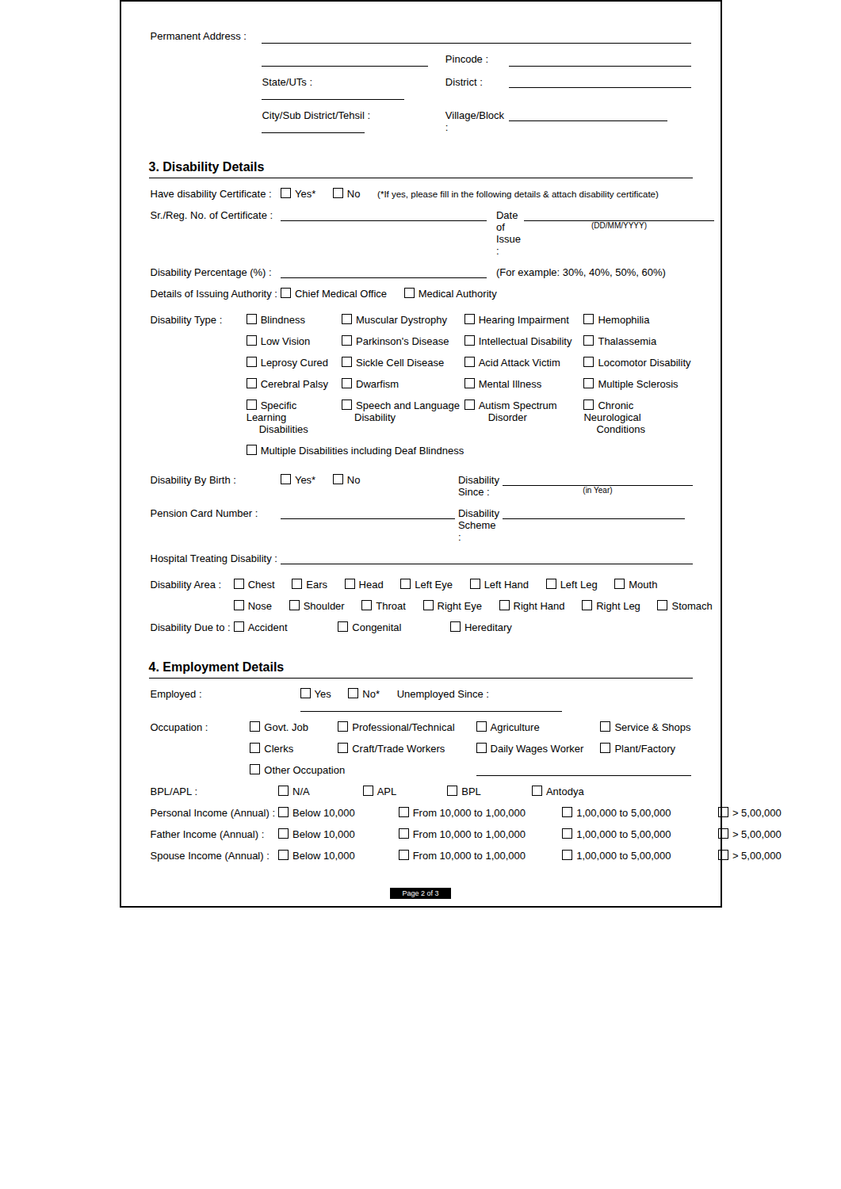| Permanent Address : | |
| | | Pincode : | |
| | State/UTs : | District : | |
| | City/Sub District/Tehsil : | Village/Block : | |
3. Disability Details
| Have disability Certificate : | Yes* No (*If yes, please fill in the following details & attach disability certificate) |
| Sr./Reg. No. of Certificate : | | Date of Issue : | (DD/MM/YYYY) |
| Disability Percentage (%) : | | (For example: 30%, 40%, 50%, 60%) |
| Details of Issuing Authority : | Chief Medical Office Medical Authority |
| Disability Type : | Blindness | Muscular Dystrophy | Hearing Impairment | Hemophilia |
| Low Vision | Parkinson's Disease | Intellectual Disability | Thalassemia |
| Leprosy Cured | Sickle Cell Disease | Acid Attack Victim | Locomotor Disability |
| Cerebral Palsy | Dwarfism | Mental Illness | Multiple Sclerosis |
| Specific Learning Disabilities | Speech and Language Disability | Autism Spectrum Disorder | Chronic Neurological Conditions |
| Multiple Disabilities including Deaf Blindness |
| Disability By Birth : | Yes* No | Disability Since : | (in Year) |
| Pension Card Number : | | Disability Scheme : | |
| Hospital Treating Disability : | |
| Disability Area : | Chest Ears Head Left Eye Left Hand Left Leg Mouth |
| Nose Shoulder Throat Right Eye Right Hand Right Leg Stomach |
| Disability Due to : | Accident Congenital Hereditary |
4. Employment Details
| Employed : | Yes No* Unemployed Since : |
| Occupation : | Govt. Job | Professional/Technical | Agriculture | Service & Shops |
| Clerks | Craft/Trade Workers | Daily Wages Worker | Plant/Factory |
| Other Occupation | |
| BPL/APL : | N/A APL BPL Antodya |
| Personal Income (Annual) : | Below 10,000 From 10,000 to 1,00,000 1,00,000 to 5,00,000 > 5,00,000 |
| Father Income (Annual) : | Below 10,000 From 10,000 to 1,00,000 1,00,000 to 5,00,000 > 5,00,000 |
| Spouse Income (Annual) : | Below 10,000 From 10,000 to 1,00,000 1,00,000 to 5,00,000 > 5,00,000 |
Page 2 of 3